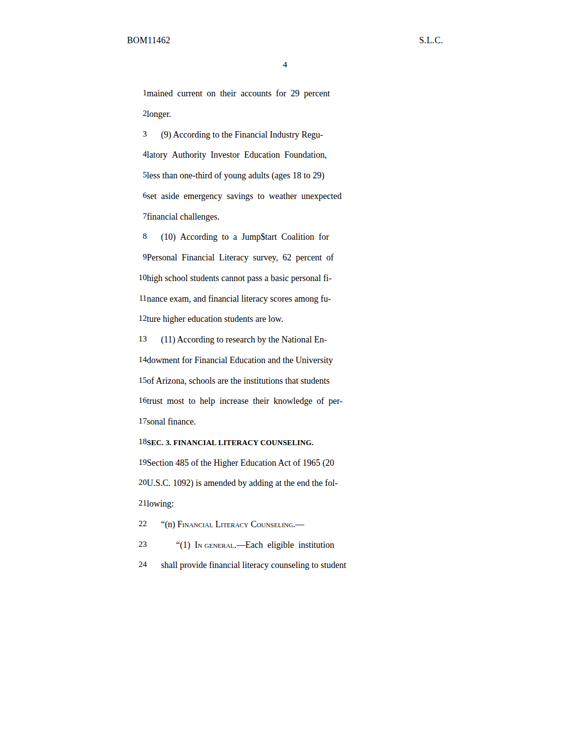BOM11462 S.L.C.
4
| 1 | mained current on their accounts for 29 percent |
| 2 | longer. |
| 3 | (9) According to the Financial Industry Regu- |
| 4 | latory Authority Investor Education Foundation, |
| 5 | less than one-third of young adults (ages 18 to 29) |
| 6 | set aside emergency savings to weather unexpected |
| 7 | financial challenges. |
| 8 | (10) According to a Jump$tart Coalition for |
| 9 | Personal Financial Literacy survey, 62 percent of |
| 10 | high school students cannot pass a basic personal fi- |
| 11 | nance exam, and financial literacy scores among fu- |
| 12 | ture higher education students are low. |
| 13 | (11) According to research by the National En- |
| 14 | dowment for Financial Education and the University |
| 15 | of Arizona, schools are the institutions that students |
| 16 | trust most to help increase their knowledge of per- |
| 17 | sonal finance. |
| 18 | SEC. 3. FINANCIAL LITERACY COUNSELING. |
| 19 | Section 485 of the Higher Education Act of 1965 (20 |
| 20 | U.S.C. 1092) is amended by adding at the end the fol- |
| 21 | lowing: |
| 22 | “(n) Financial Literacy Counseling .— |
| 23 | “(1) In general .—Each eligible institution |
| 24 | shall provide financial literacy counseling to student |